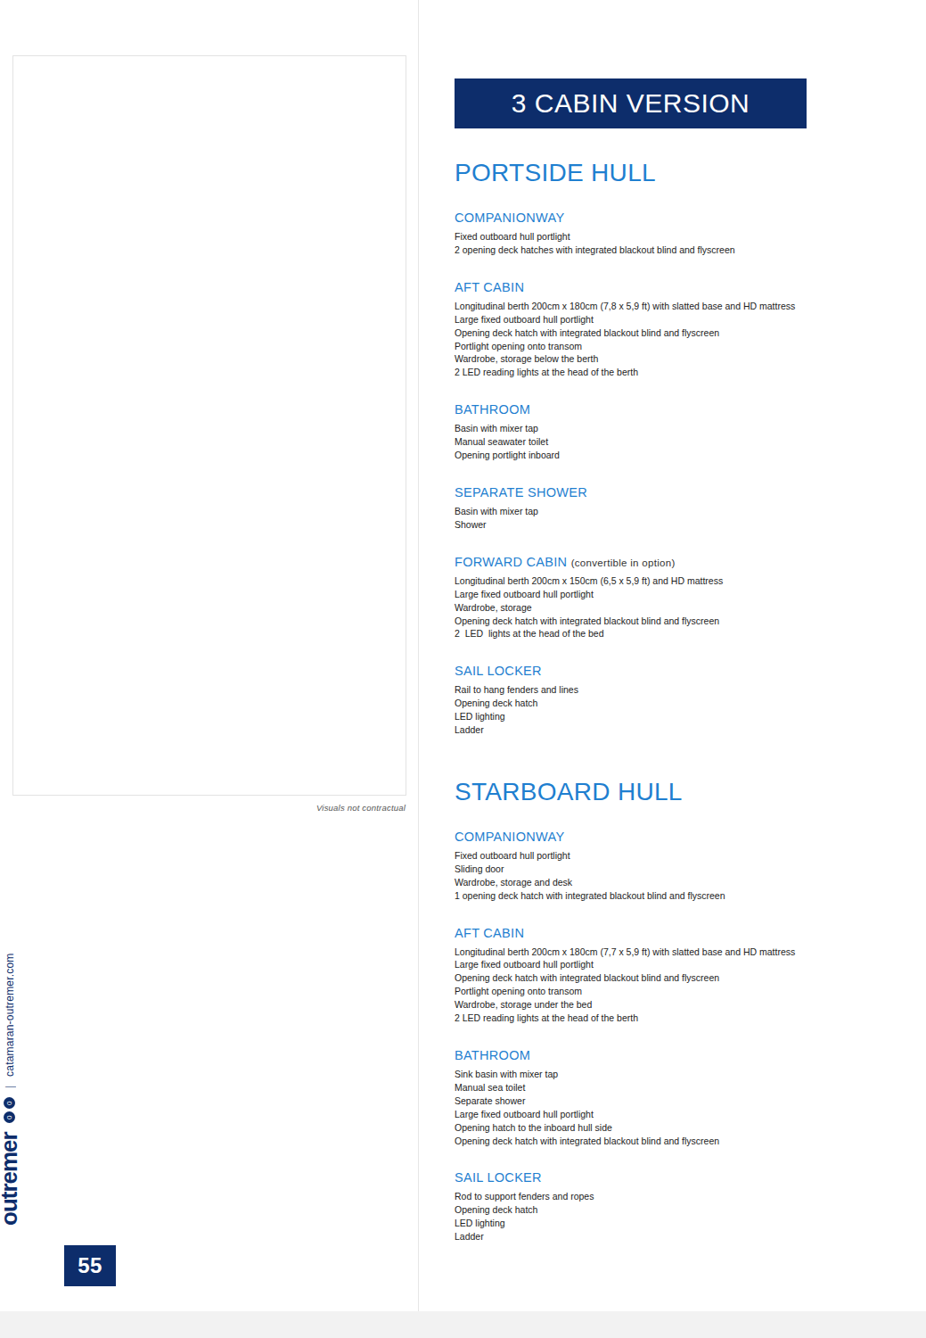Visuals not contractual
outremer 00 | catamaran-outremer.com
55
3 CABIN VERSION
PORTSIDE HULL
COMPANIONWAY
Fixed outboard hull portlight
2 opening deck hatches with integrated blackout blind and flyscreen
AFT CABIN
Longitudinal berth 200cm x 180cm (7,8 x 5,9 ft) with slatted base and HD mattress
Large fixed outboard hull portlight
Opening deck hatch with integrated blackout blind and flyscreen
Portlight opening onto transom
Wardrobe, storage below the berth
2 LED reading lights at the head of the berth
BATHROOM
Basin with mixer tap
Manual seawater toilet
Opening portlight inboard
SEPARATE SHOWER
Basin with mixer tap
Shower
FORWARD CABIN (convertible in option)
Longitudinal berth 200cm x 150cm (6,5 x 5,9 ft) and HD mattress
Large fixed outboard hull portlight
Wardrobe, storage
Opening deck hatch with integrated blackout blind and flyscreen
2 LED lights at the head of the bed
SAIL LOCKER
Rail to hang fenders and lines
Opening deck hatch
LED lighting
Ladder
STARBOARD HULL
COMPANIONWAY
Fixed outboard hull portlight
Sliding door
Wardrobe, storage and desk
1 opening deck hatch with integrated blackout blind and flyscreen
AFT CABIN
Longitudinal berth 200cm x 180cm (7,7 x 5,9 ft) with slatted base and HD mattress
Large fixed outboard hull portlight
Opening deck hatch with integrated blackout blind and flyscreen
Portlight opening onto transom
Wardrobe, storage under the bed
2 LED reading lights at the head of the berth
BATHROOM
Sink basin with mixer tap
Manual sea toilet
Separate shower
Large fixed outboard hull portlight
Opening hatch to the inboard hull side
Opening deck hatch with integrated blackout blind and flyscreen
SAIL LOCKER
Rod to support fenders and ropes
Opening deck hatch
LED lighting
Ladder